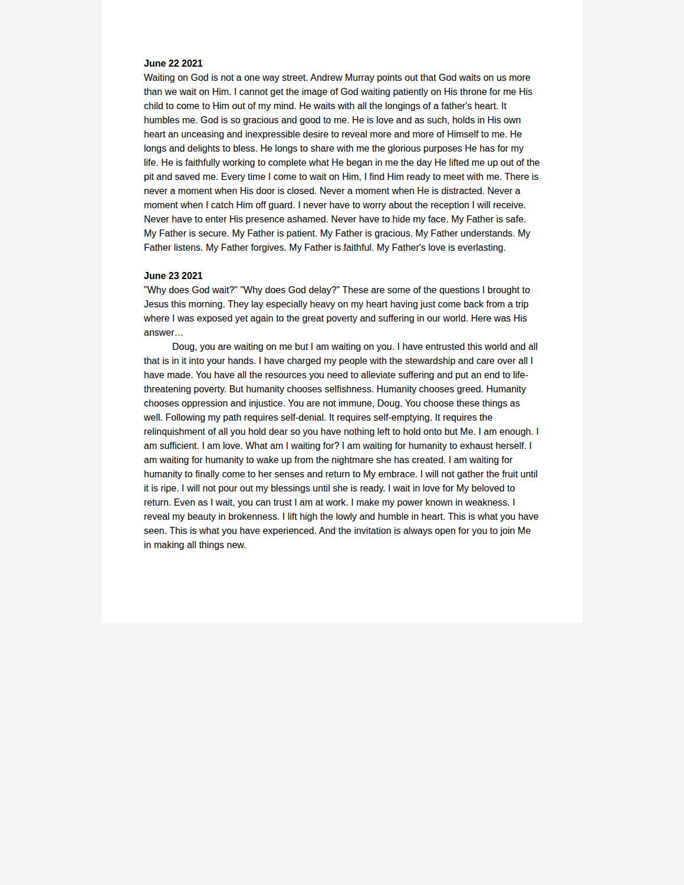June 22 2021
Waiting on God is not a one way street. Andrew Murray points out that God waits on us more than we wait on Him. I cannot get the image of God waiting patiently on His throne for me His child to come to Him out of my mind. He waits with all the longings of a father's heart. It humbles me. God is so gracious and good to me. He is love and as such, holds in His own heart an unceasing and inexpressible desire to reveal more and more of Himself to me. He longs and delights to bless. He longs to share with me the glorious purposes He has for my life. He is faithfully working to complete what He began in me the day He lifted me up out of the pit and saved me. Every time I come to wait on Him, I find Him ready to meet with me. There is never a moment when His door is closed. Never a moment when He is distracted. Never a moment when I catch Him off guard. I never have to worry about the reception I will receive. Never have to enter His presence ashamed. Never have to hide my face. My Father is safe. My Father is secure. My Father is patient. My Father is gracious. My Father understands. My Father listens. My Father forgives. My Father is faithful. My Father's love is everlasting.
June 23 2021
"Why does God wait?" "Why does God delay?" These are some of the questions I brought to Jesus this morning. They lay especially heavy on my heart having just come back from a trip where I was exposed yet again to the great poverty and suffering in our world. Here was His answer…
Doug, you are waiting on me but I am waiting on you. I have entrusted this world and all that is in it into your hands. I have charged my people with the stewardship and care over all I have made. You have all the resources you need to alleviate suffering and put an end to life-threatening poverty. But humanity chooses selfishness. Humanity chooses greed. Humanity chooses oppression and injustice. You are not immune, Doug. You choose these things as well. Following my path requires self-denial. It requires self-emptying. It requires the relinquishment of all you hold dear so you have nothing left to hold onto but Me. I am enough. I am sufficient. I am love. What am I waiting for? I am waiting for humanity to exhaust herself. I am waiting for humanity to wake up from the nightmare she has created. I am waiting for humanity to finally come to her senses and return to My embrace. I will not gather the fruit until it is ripe. I will not pour out my blessings until she is ready. I wait in love for My beloved to return. Even as I wait, you can trust I am at work. I make my power known in weakness. I reveal my beauty in brokenness. I lift high the lowly and humble in heart. This is what you have seen. This is what you have experienced. And the invitation is always open for you to join Me in making all things new.